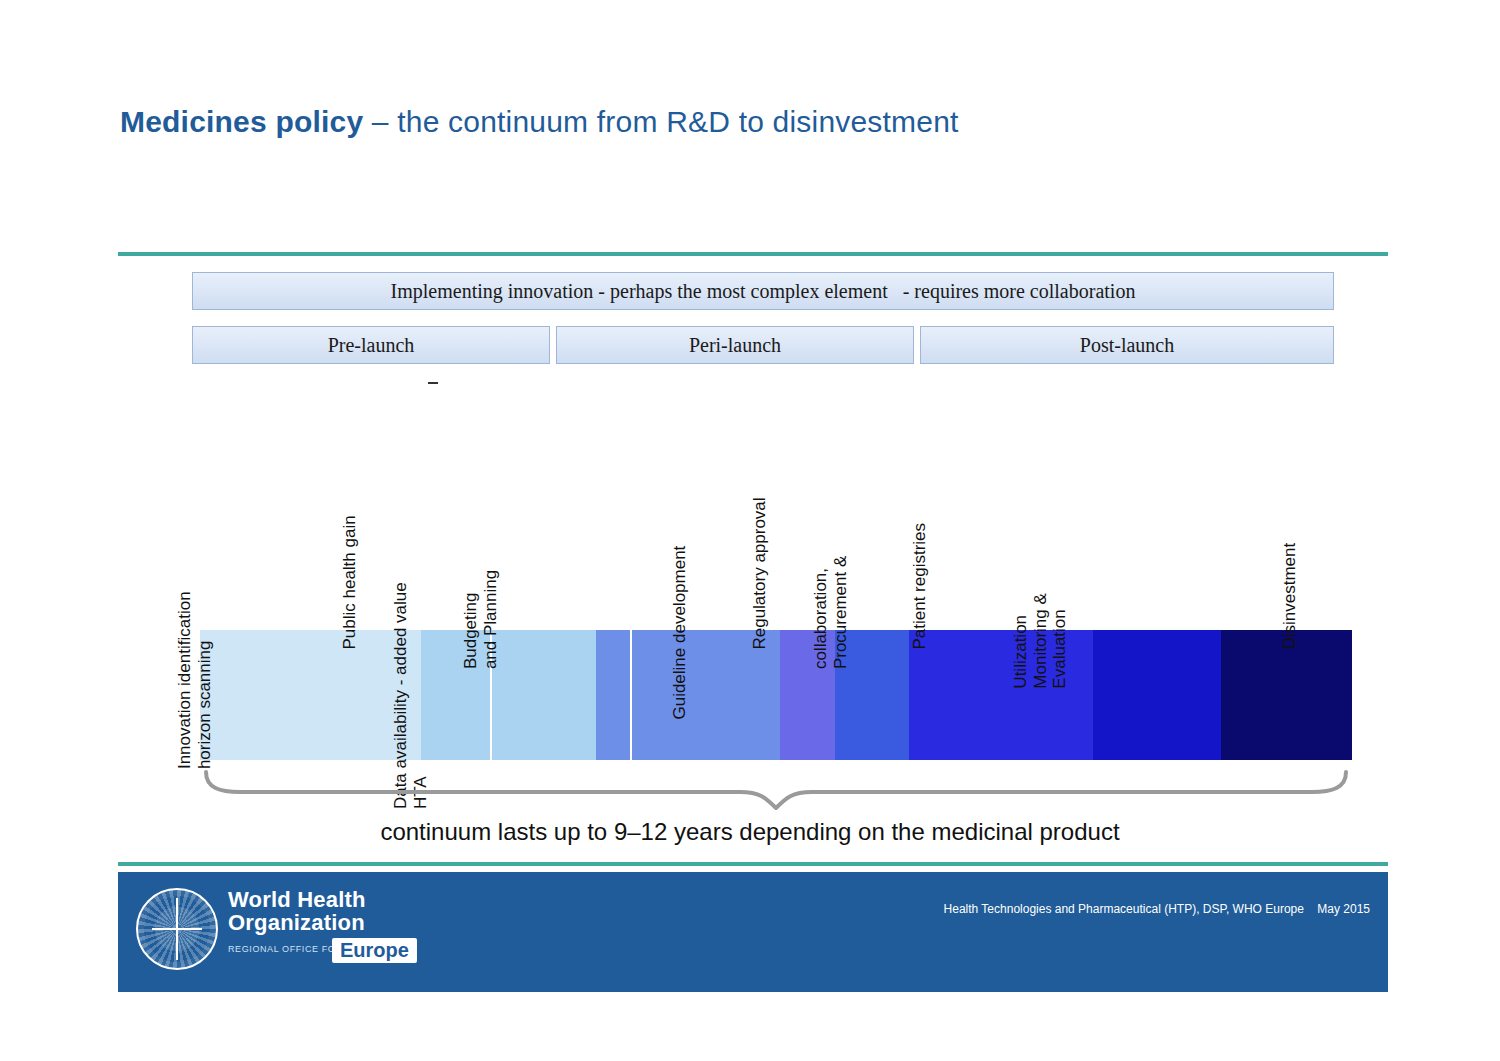Medicines policy – the continuum from R&D to disinvestment
Implementing innovation - perhaps the most complex element - requires more collaboration
Pre-launch
Peri-launch
Post-launch
Innovation identification
horizon scanning
Public health gain
Data availability - added value
HTA
Budgeting
and Planning
Guideline development
Regulatory approval
collaboration,
Procurement &
Patient registries
Utilization
Monitoring &
Evaluation
Disinvestment
continuum lasts up to 9–12 years depending on the medicinal product
World Health Organization
REGIONAL OFFICE FOR
Europe
Health Technologies and Pharmaceutical (HTP), DSP, WHO Europe May 2015